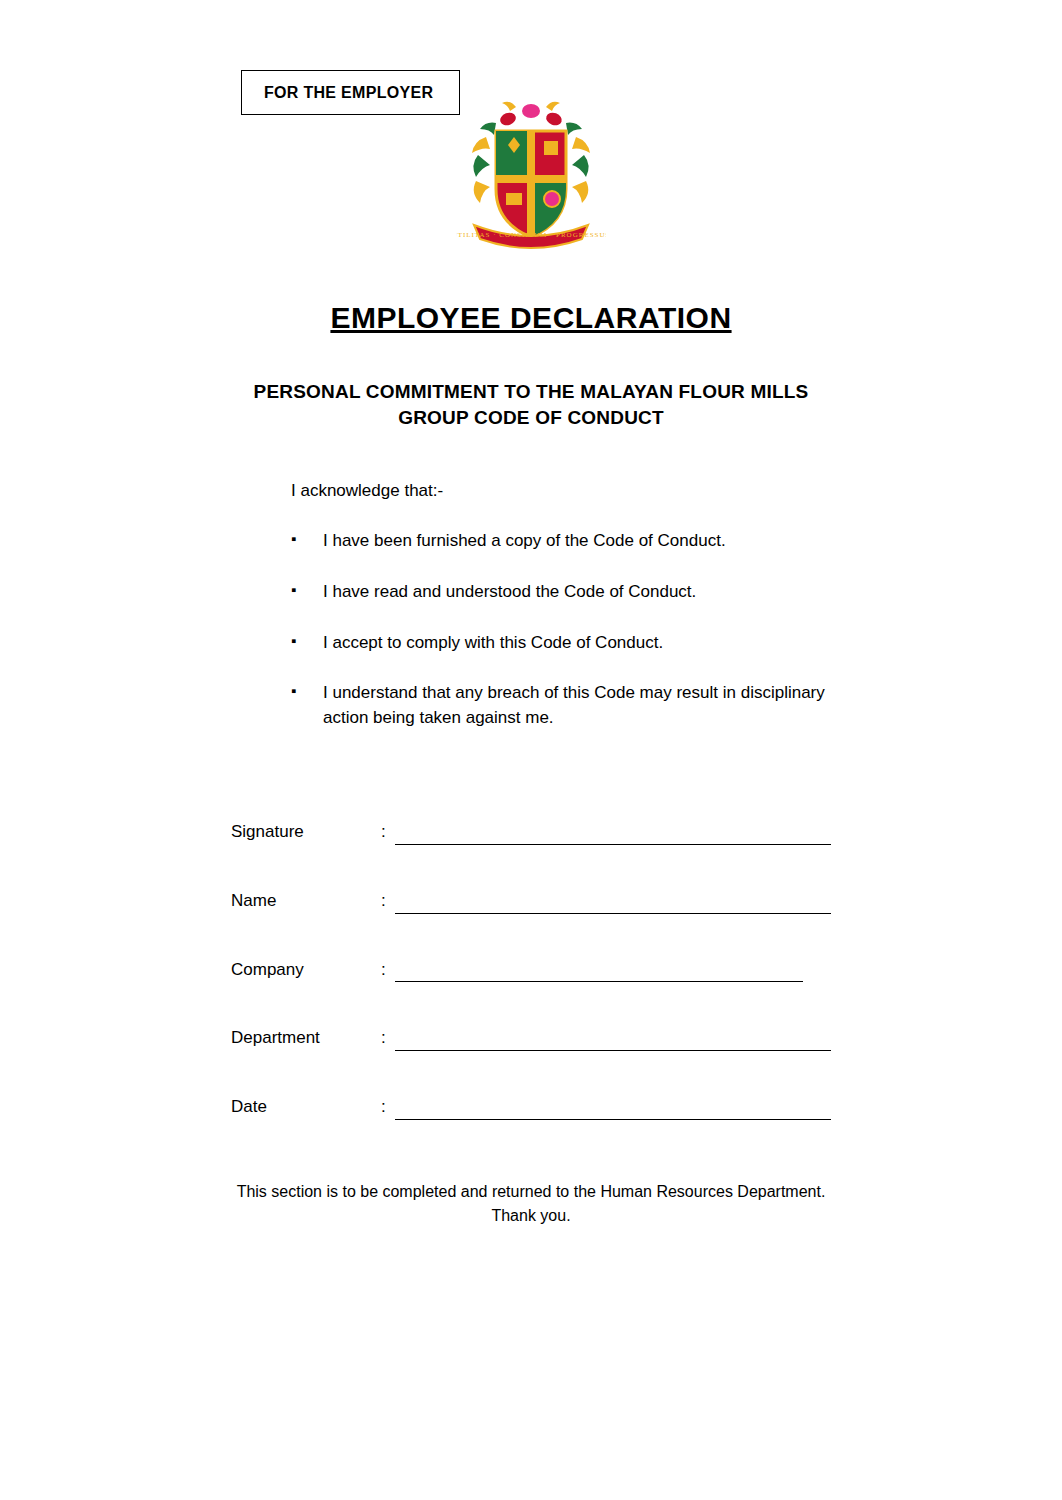FOR THE EMPLOYER
UTILITAS · CONSILIUM · PROGRESSUS
EMPLOYEE DECLARATION
PERSONAL COMMITMENT TO THE MALAYAN FLOUR MILLS
GROUP CODE OF CONDUCT
I acknowledge that:-
I have been furnished a copy of the Code of Conduct.
I have read and understood the Code of Conduct.
I accept to comply with this Code of Conduct.
I understand that any breach of this Code may result in disciplinary action being taken against me.
Signature
:
Name
:
Company
:
Department
:
Date
:
This section is to be completed and returned to the Human Resources Department.
Thank you.